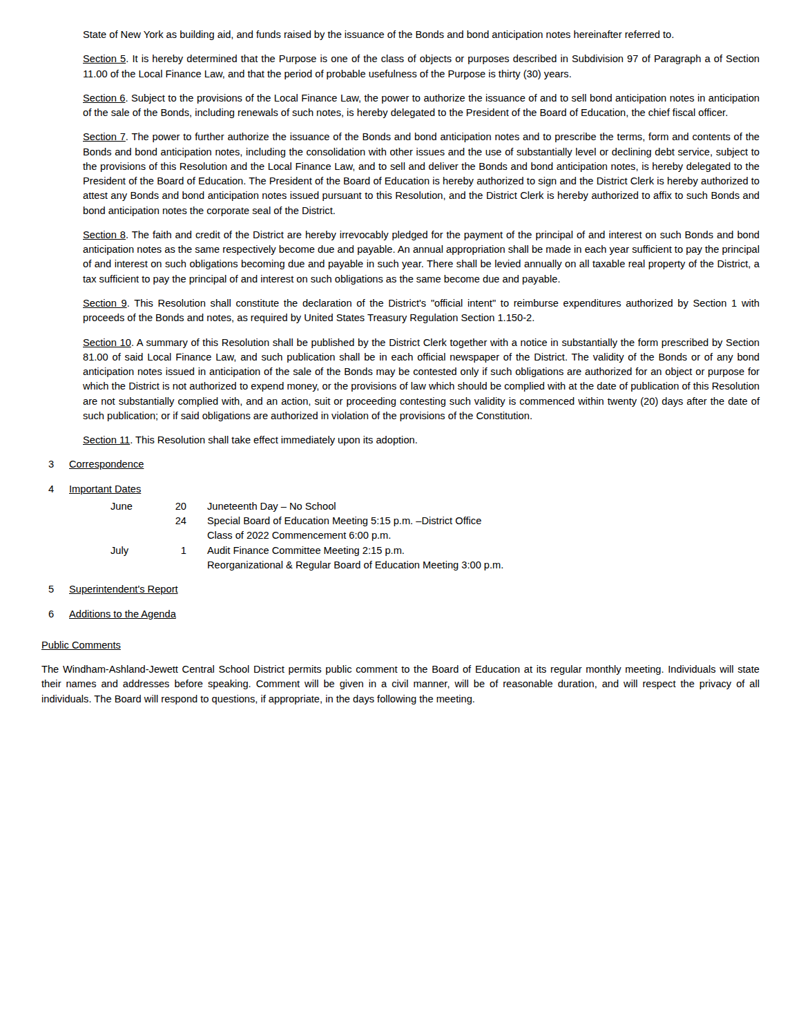State of New York as building aid, and funds raised by the issuance of the Bonds and bond anticipation notes hereinafter referred to.
Section 5. It is hereby determined that the Purpose is one of the class of objects or purposes described in Subdivision 97 of Paragraph a of Section 11.00 of the Local Finance Law, and that the period of probable usefulness of the Purpose is thirty (30) years.
Section 6. Subject to the provisions of the Local Finance Law, the power to authorize the issuance of and to sell bond anticipation notes in anticipation of the sale of the Bonds, including renewals of such notes, is hereby delegated to the President of the Board of Education, the chief fiscal officer.
Section 7. The power to further authorize the issuance of the Bonds and bond anticipation notes and to prescribe the terms, form and contents of the Bonds and bond anticipation notes, including the consolidation with other issues and the use of substantially level or declining debt service, subject to the provisions of this Resolution and the Local Finance Law, and to sell and deliver the Bonds and bond anticipation notes, is hereby delegated to the President of the Board of Education. The President of the Board of Education is hereby authorized to sign and the District Clerk is hereby authorized to attest any Bonds and bond anticipation notes issued pursuant to this Resolution, and the District Clerk is hereby authorized to affix to such Bonds and bond anticipation notes the corporate seal of the District.
Section 8. The faith and credit of the District are hereby irrevocably pledged for the payment of the principal of and interest on such Bonds and bond anticipation notes as the same respectively become due and payable. An annual appropriation shall be made in each year sufficient to pay the principal of and interest on such obligations becoming due and payable in such year. There shall be levied annually on all taxable real property of the District, a tax sufficient to pay the principal of and interest on such obligations as the same become due and payable.
Section 9. This Resolution shall constitute the declaration of the District's "official intent" to reimburse expenditures authorized by Section 1 with proceeds of the Bonds and notes, as required by United States Treasury Regulation Section 1.150-2.
Section 10. A summary of this Resolution shall be published by the District Clerk together with a notice in substantially the form prescribed by Section 81.00 of said Local Finance Law, and such publication shall be in each official newspaper of the District. The validity of the Bonds or of any bond anticipation notes issued in anticipation of the sale of the Bonds may be contested only if such obligations are authorized for an object or purpose for which the District is not authorized to expend money, or the provisions of law which should be complied with at the date of publication of this Resolution are not substantially complied with, and an action, suit or proceeding contesting such validity is commenced within twenty (20) days after the date of such publication; or if said obligations are authorized in violation of the provisions of the Constitution.
Section 11. This Resolution shall take effect immediately upon its adoption.
3 Correspondence
4 Important Dates
| June | 20 | Juneteenth Day – No School |
| | 24 | Special Board of Education Meeting 5:15 p.m. –District Office |
| | | Class of 2022 Commencement 6:00 p.m. |
| July | 1 | Audit Finance Committee Meeting 2:15 p.m. |
| | | Reorganizational & Regular Board of Education Meeting 3:00 p.m. |
5 Superintendent's Report
6 Additions to the Agenda
Public Comments
The Windham-Ashland-Jewett Central School District permits public comment to the Board of Education at its regular monthly meeting. Individuals will state their names and addresses before speaking. Comment will be given in a civil manner, will be of reasonable duration, and will respect the privacy of all individuals. The Board will respond to questions, if appropriate, in the days following the meeting.